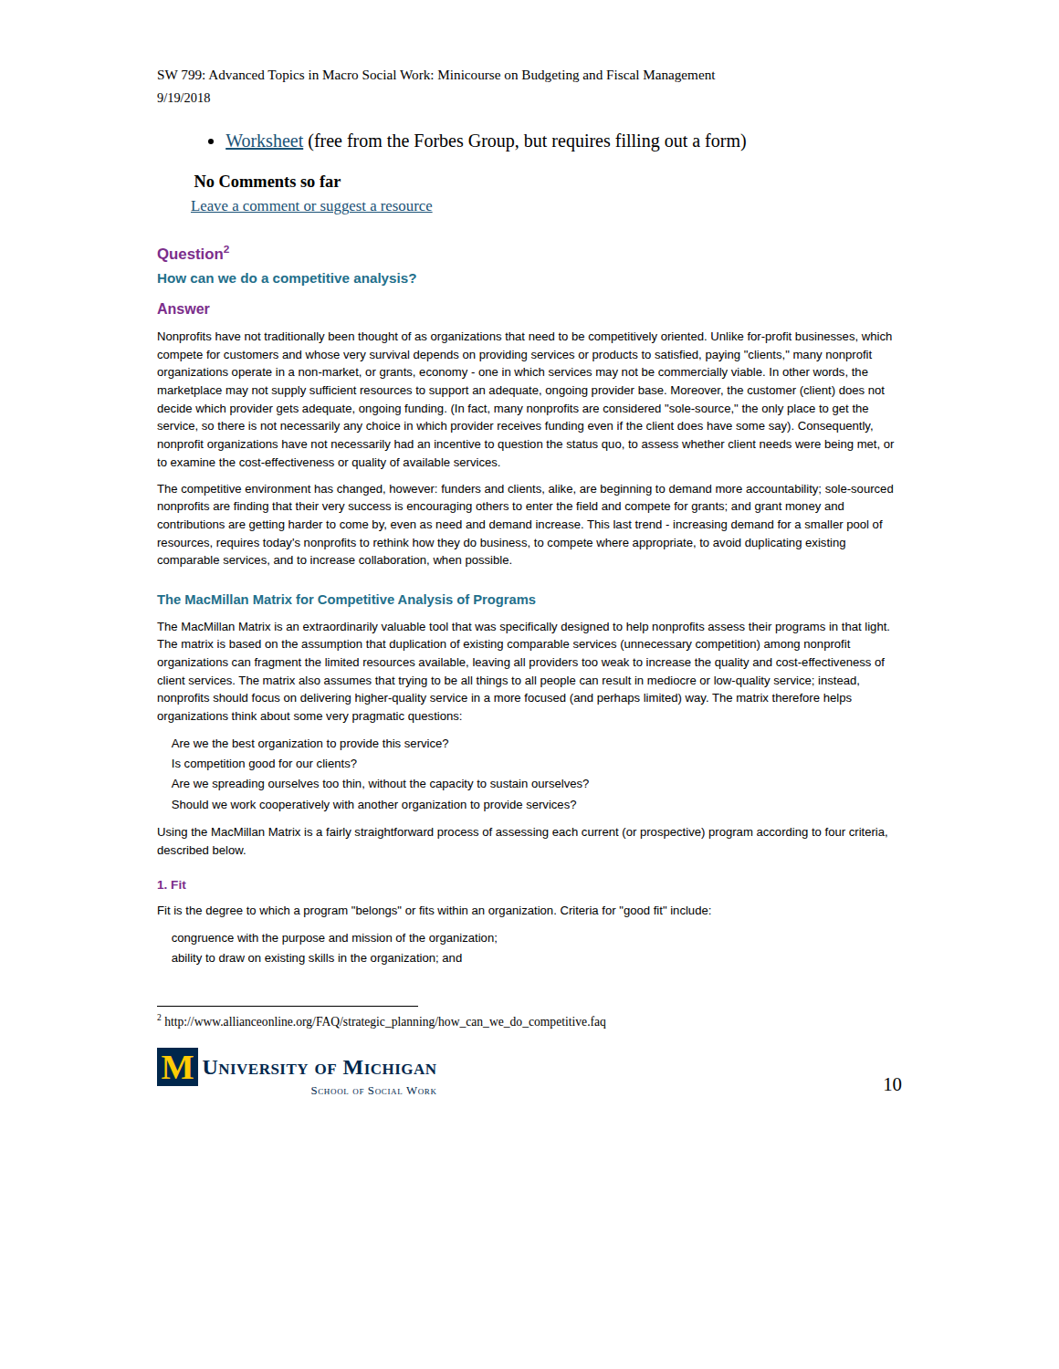SW 799: Advanced Topics in Macro Social Work: Minicourse on Budgeting and Fiscal Management
9/19/2018
Worksheet (free from the Forbes Group, but requires filling out a form)
No Comments so far
Leave a comment or suggest a resource
Question2
How can we do a competitive analysis?
Answer
Nonprofits have not traditionally been thought of as organizations that need to be competitively oriented. Unlike for-profit businesses, which compete for customers and whose very survival depends on providing services or products to satisfied, paying "clients," many nonprofit organizations operate in a non-market, or grants, economy - one in which services may not be commercially viable. In other words, the marketplace may not supply sufficient resources to support an adequate, ongoing provider base. Moreover, the customer (client) does not decide which provider gets adequate, ongoing funding. (In fact, many nonprofits are considered "sole-source," the only place to get the service, so there is not necessarily any choice in which provider receives funding even if the client does have some say). Consequently, nonprofit organizations have not necessarily had an incentive to question the status quo, to assess whether client needs were being met, or to examine the cost-effectiveness or quality of available services.
The competitive environment has changed, however: funders and clients, alike, are beginning to demand more accountability; sole-sourced nonprofits are finding that their very success is encouraging others to enter the field and compete for grants; and grant money and contributions are getting harder to come by, even as need and demand increase. This last trend - increasing demand for a smaller pool of resources, requires today's nonprofits to rethink how they do business, to compete where appropriate, to avoid duplicating existing comparable services, and to increase collaboration, when possible.
The MacMillan Matrix for Competitive Analysis of Programs
The MacMillan Matrix is an extraordinarily valuable tool that was specifically designed to help nonprofits assess their programs in that light. The matrix is based on the assumption that duplication of existing comparable services (unnecessary competition) among nonprofit organizations can fragment the limited resources available, leaving all providers too weak to increase the quality and cost-effectiveness of client services. The matrix also assumes that trying to be all things to all people can result in mediocre or low-quality service; instead, nonprofits should focus on delivering higher-quality service in a more focused (and perhaps limited) way. The matrix therefore helps organizations think about some very pragmatic questions:
Are we the best organization to provide this service?
Is competition good for our clients?
Are we spreading ourselves too thin, without the capacity to sustain ourselves?
Should we work cooperatively with another organization to provide services?
Using the MacMillan Matrix is a fairly straightforward process of assessing each current (or prospective) program according to four criteria, described below.
1. Fit
Fit is the degree to which a program "belongs" or fits within an organization. Criteria for "good fit" include:
congruence with the purpose and mission of the organization;
ability to draw on existing skills in the organization; and
2 http://www.allianceonline.org/FAQ/strategic_planning/how_can_we_do_competitive.faq
M University of Michigan School of Social Work
10